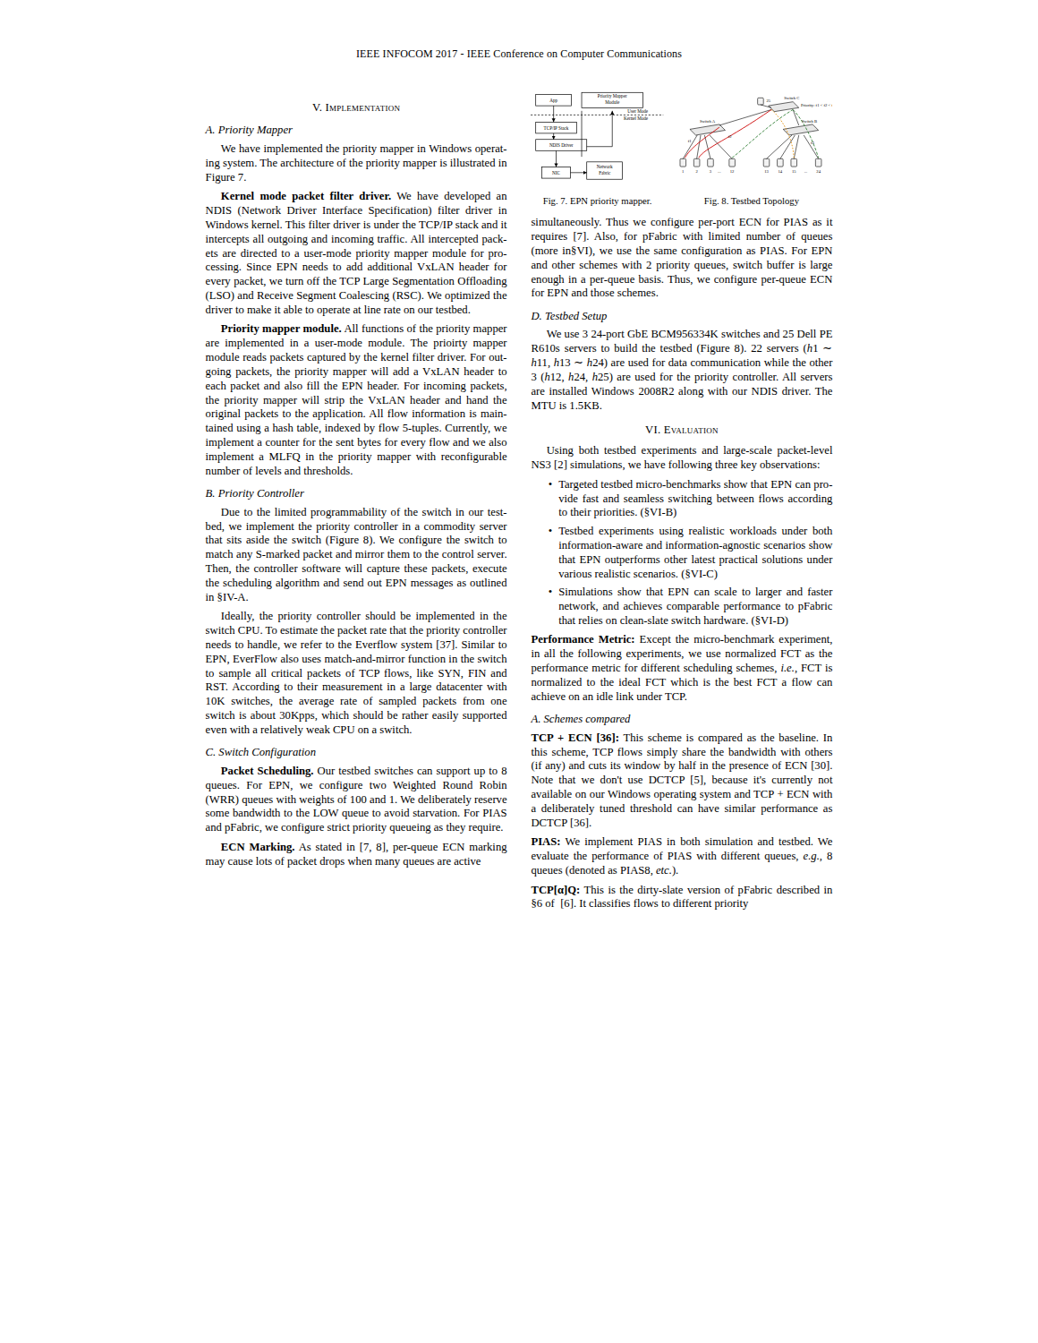IEEE INFOCOM 2017 - IEEE Conference on Computer Communications
V. Implementation
A. Priority Mapper
We have implemented the priority mapper in Windows operating system. The architecture of the priority mapper is illustrated in Figure 7.
Kernel mode packet filter driver. We have developed an NDIS (Network Driver Interface Specification) filter driver in Windows kernel. This filter driver is under the TCP/IP stack and it intercepts all outgoing and incoming traffic. All intercepted packets are directed to a user-mode priority mapper module for processing. Since EPN needs to add additional VxLAN header for every packet, we turn off the TCP Large Segmentation Offloading (LSO) and Receive Segment Coalescing (RSC). We optimized the driver to make it able to operate at line rate on our testbed.
Priority mapper module. All functions of the priority mapper are implemented in a user-mode module. The prioirty mapper module reads packets captured by the kernel filter driver. For outgoing packets, the priority mapper will add a VxLAN header to each packet and also fill the EPN header. For incoming packets, the priority mapper will strip the VxLAN header and hand the original packets to the application. All flow information is maintained using a hash table, indexed by flow 5-tuples. Currently, we implement a counter for the sent bytes for every flow and we also implement a MLFQ in the priority mapper with reconfigurable number of levels and thresholds.
B. Priority Controller
Due to the limited programmability of the switch in our testbed, we implement the priority controller in a commodity server that sits aside the switch (Figure 8). We configure the switch to match any S-marked packet and mirror them to the control server. Then, the controller software will capture these packets, execute the scheduling algorithm and send out EPN messages as outlined in §IV-A.
Ideally, the priority controller should be implemented in the switch CPU. To estimate the packet rate that the priority controller needs to handle, we refer to the Everflow system [37]. Similar to EPN, EverFlow also uses match-and-mirror function in the switch to sample all critical packets of TCP flows, like SYN, FIN and RST. According to their measurement in a large datacenter with 10K switches, the average rate of sampled packets from one switch is about 30Kpps, which should be rather easily supported even with a relatively weak CPU on a switch.
C. Switch Configuration
Packet Scheduling. Our testbed switches can support up to 8 queues. For EPN, we configure two Weighted Round Robin (WRR) queues with weights of 100 and 1. We deliberately reserve some bandwidth to the LOW queue to avoid starvation. For PIAS and pFabric, we configure strict priority queueing as they require.
ECN Marking. As stated in [7, 8], per-queue ECN marking may cause lots of packet drops when many queues are active
App Priority Mapper Module TCP/IP Stack NDIS Driver NIC Network Fabric User Mode Kernel Mode
25 Switch C Priority: f1 < f2 < f3 Switch A Switch B f1 f2 f3 1 2 3 ... 12 13 14 15 ... 24
Fig. 7. EPN priority mapper.
Fig. 8. Testbed Topology
simultaneously. Thus we configure per-port ECN for PIAS as it requires [7]. Also, for pFabric with limited number of queues (more in§VI), we use the same configuration as PIAS. For EPN and other schemes with 2 priority queues, switch buffer is large enough in a per-queue basis. Thus, we configure per-queue ECN for EPN and those schemes.
D. Testbed Setup
We use 3 24-port GbE BCM956334K switches and 25 Dell PE R610s servers to build the testbed (Figure 8). 22 servers (h1 ∼ h11, h13 ∼ h24) are used for data communication while the other 3 (h12, h24, h25) are used for the priority controller. All servers are installed Windows 2008R2 along with our NDIS driver. The MTU is 1.5KB.
VI. Evaluation
Using both testbed experiments and large-scale packet-level NS3 [2] simulations, we have following three key observations:
Targeted testbed micro-benchmarks show that EPN can provide fast and seamless switching between flows according to their priorities. (§VI-B)
Testbed experiments using realistic workloads under both information-aware and information-agnostic scenarios show that EPN outperforms other latest practical solutions under various realistic scenarios. (§VI-C)
Simulations show that EPN can scale to larger and faster network, and achieves comparable performance to pFabric that relies on clean-slate switch hardware. (§VI-D)
Performance Metric: Except the micro-benchmark experiment, in all the following experiments, we use normalized FCT as the performance metric for different scheduling schemes, i.e., FCT is normalized to the ideal FCT which is the best FCT a flow can achieve on an idle link under TCP.
A. Schemes compared
TCP + ECN [36]: This scheme is compared as the baseline. In this scheme, TCP flows simply share the bandwidth with others (if any) and cuts its window by half in the presence of ECN [30]. Note that we don't use DCTCP [5], because it's currently not available on our Windows operating system and TCP + ECN with a deliberately tuned threshold can have similar performance as DCTCP [36].
PIAS: We implement PIAS in both simulation and testbed. We evaluate the performance of PIAS with different queues, e.g., 8 queues (denoted as PIAS8, etc.).
TCP[α]Q: This is the dirty-slate version of pFabric described in §6 of [6]. It classifies flows to different priority